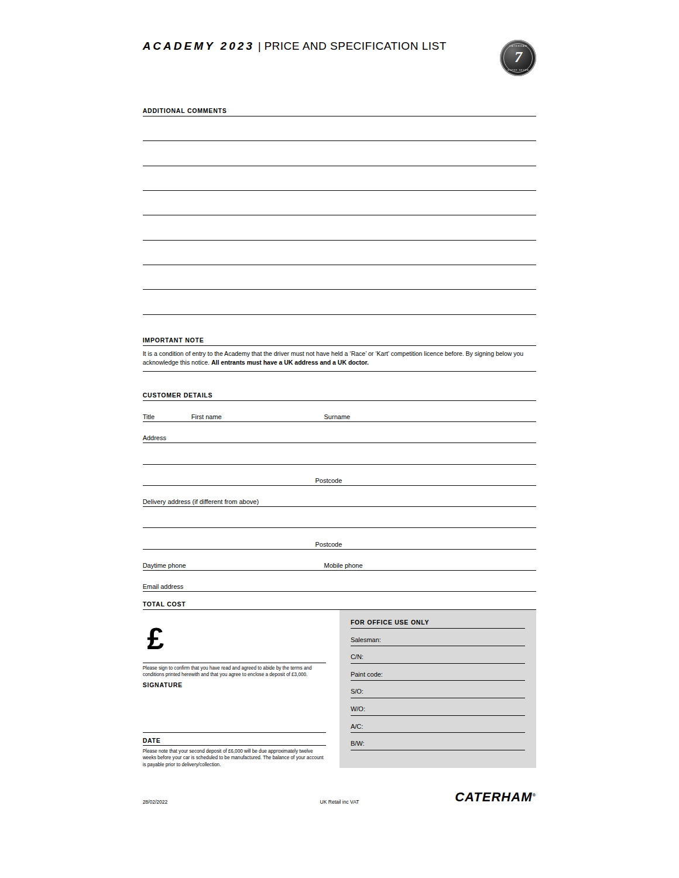ACADEMY 2023 | PRICE AND SPECIFICATION LIST
CATERHAM
7
SUPER SEVEN
ADDITIONAL COMMENTS
IMPORTANT NOTE
It is a condition of entry to the Academy that the driver must not have held a ‘Race’ or ‘Kart’ competition licence before. By signing below you acknowledge this notice. All entrants must have a UK address and a UK doctor.
CUSTOMER DETAILS
Title
First name
Surname
Address
Postcode
Delivery address (if different from above)
Postcode
Daytime phone
Mobile phone
Email address
TOTAL COST
£
Please sign to confirm that you have read and agreed to abide by the terms and conditions printed herewith and that you agree to enclose a deposit of £3,000.
SIGNATURE
DATE
Please note that your second deposit of £6,000 will be due approximately twelve weeks before your car is scheduled to be manufactured. The balance of your account is payable prior to delivery/collection.
FOR OFFICE USE ONLY
Salesman:
C/N:
Paint code:
S/O:
W/O:
A/C:
B/W:
28/02/2022
UK Retail inc VAT
CATERHAM®